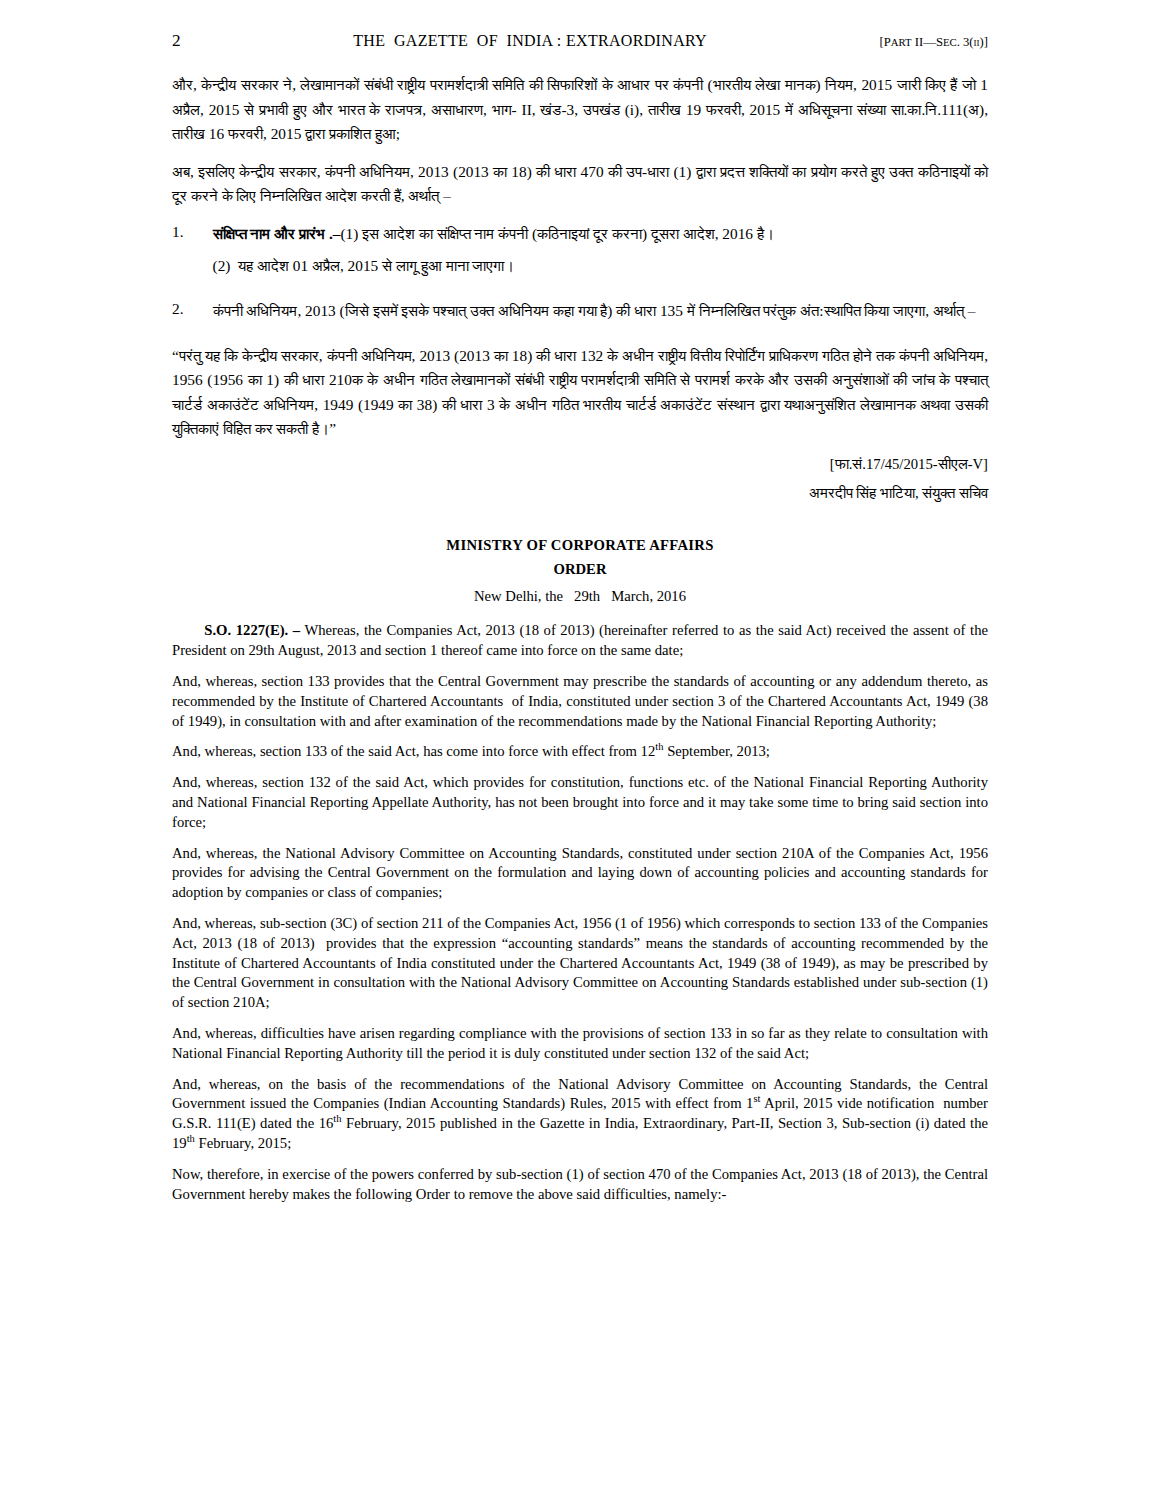2 THE GAZETTE OF INDIA : EXTRAORDINARY [PART II—SEC. 3(ii)]
और, केन्द्रीय सरकार ने, लेखामानकों संबंधी राष्ट्रीय परामर्शदात्री समिति की सिफारिशों के आधार पर कंपनी (भारतीय लेखा मानक) नियम, 2015 जारी किए हैं जो 1 अप्रैल, 2015 से प्रभावी हुए और भारत के राजपत्र, असाधारण, भाग- II, खंड-3, उपखंड (i), तारीख 19 फरवरी, 2015 में अधिसूचना संख्या सा.का.नि.111(अ), तारीख 16 फरवरी, 2015 द्वारा प्रकाशित हुआ;
अब, इसलिए केन्द्रीय सरकार, कंपनी अधिनियम, 2013 (2013 का 18) की धारा 470 की उप-धारा (1) द्वारा प्रदत्त शक्तियों का प्रयोग करते हुए उक्त कठिनाइयों को दूर करने के लिए निम्नलिखित आदेश करती हैं, अर्थात् –
1.
संक्षिप्त नाम और प्रारंभ .–(1) इस आदेश का संक्षिप्त नाम कंपनी (कठिनाइयां दूर करना) दूसरा आदेश, 2016 है।
(2) यह आदेश 01 अप्रैल, 2015 से लागू हुआ माना जाएगा।
2.
कंपनी अधिनियम, 2013 (जिसे इसमें इसके पश्चात् उक्त अधिनियम कहा गया है) की धारा 135 में निम्नलिखित परंतुक अंत:स्थापित किया जाएगा, अर्थात् –
“परंतु यह कि केन्द्रीय सरकार, कंपनी अधिनियम, 2013 (2013 का 18) की धारा 132 के अधीन राष्ट्रीय वित्तीय रिपोर्टिंग प्राधिकरण गठित होने तक कंपनी अधिनियम, 1956 (1956 का 1) की धारा 210क के अधीन गठित लेखामानकों संबंधी राष्ट्रीय परामर्शदात्री समिति से परामर्श करके और उसकी अनुसंशाओं की जांच के पश्चात् चार्टर्ड अकाउंटेंट अधिनियम, 1949 (1949 का 38) की धारा 3 के अधीन गठित भारतीय चार्टर्ड अकाउंटेंट संस्थान द्वारा यथाअनुसंशित लेखामानक अथवा उसकी युक्तिकाएं विहित कर सकती है।”
[फा.सं.17/45/2015-सीएल-V]
अमरदीप सिंह भाटिया, संयुक्त सचिव
MINISTRY OF CORPORATE AFFAIRS
ORDER
New Delhi, the 29th March, 2016
S.O. 1227(E). – Whereas, the Companies Act, 2013 (18 of 2013) (hereinafter referred to as the said Act) received the assent of the President on 29th August, 2013 and section 1 thereof came into force on the same date;
And, whereas, section 133 provides that the Central Government may prescribe the standards of accounting or any addendum thereto, as recommended by the Institute of Chartered Accountants of India, constituted under section 3 of the Chartered Accountants Act, 1949 (38 of 1949), in consultation with and after examination of the recommendations made by the National Financial Reporting Authority;
And, whereas, section 133 of the said Act, has come into force with effect from 12th September, 2013;
And, whereas, section 132 of the said Act, which provides for constitution, functions etc. of the National Financial Reporting Authority and National Financial Reporting Appellate Authority, has not been brought into force and it may take some time to bring said section into force;
And, whereas, the National Advisory Committee on Accounting Standards, constituted under section 210A of the Companies Act, 1956 provides for advising the Central Government on the formulation and laying down of accounting policies and accounting standards for adoption by companies or class of companies;
And, whereas, sub-section (3C) of section 211 of the Companies Act, 1956 (1 of 1956) which corresponds to section 133 of the Companies Act, 2013 (18 of 2013) provides that the expression “accounting standards” means the standards of accounting recommended by the Institute of Chartered Accountants of India constituted under the Chartered Accountants Act, 1949 (38 of 1949), as may be prescribed by the Central Government in consultation with the National Advisory Committee on Accounting Standards established under sub-section (1) of section 210A;
And, whereas, difficulties have arisen regarding compliance with the provisions of section 133 in so far as they relate to consultation with National Financial Reporting Authority till the period it is duly constituted under section 132 of the said Act;
And, whereas, on the basis of the recommendations of the National Advisory Committee on Accounting Standards, the Central Government issued the Companies (Indian Accounting Standards) Rules, 2015 with effect from 1st April, 2015 vide notification number G.S.R. 111(E) dated the 16th February, 2015 published in the Gazette in India, Extraordinary, Part-II, Section 3, Sub-section (i) dated the 19th February, 2015;
Now, therefore, in exercise of the powers conferred by sub-section (1) of section 470 of the Companies Act, 2013 (18 of 2013), the Central Government hereby makes the following Order to remove the above said difficulties, namely:-